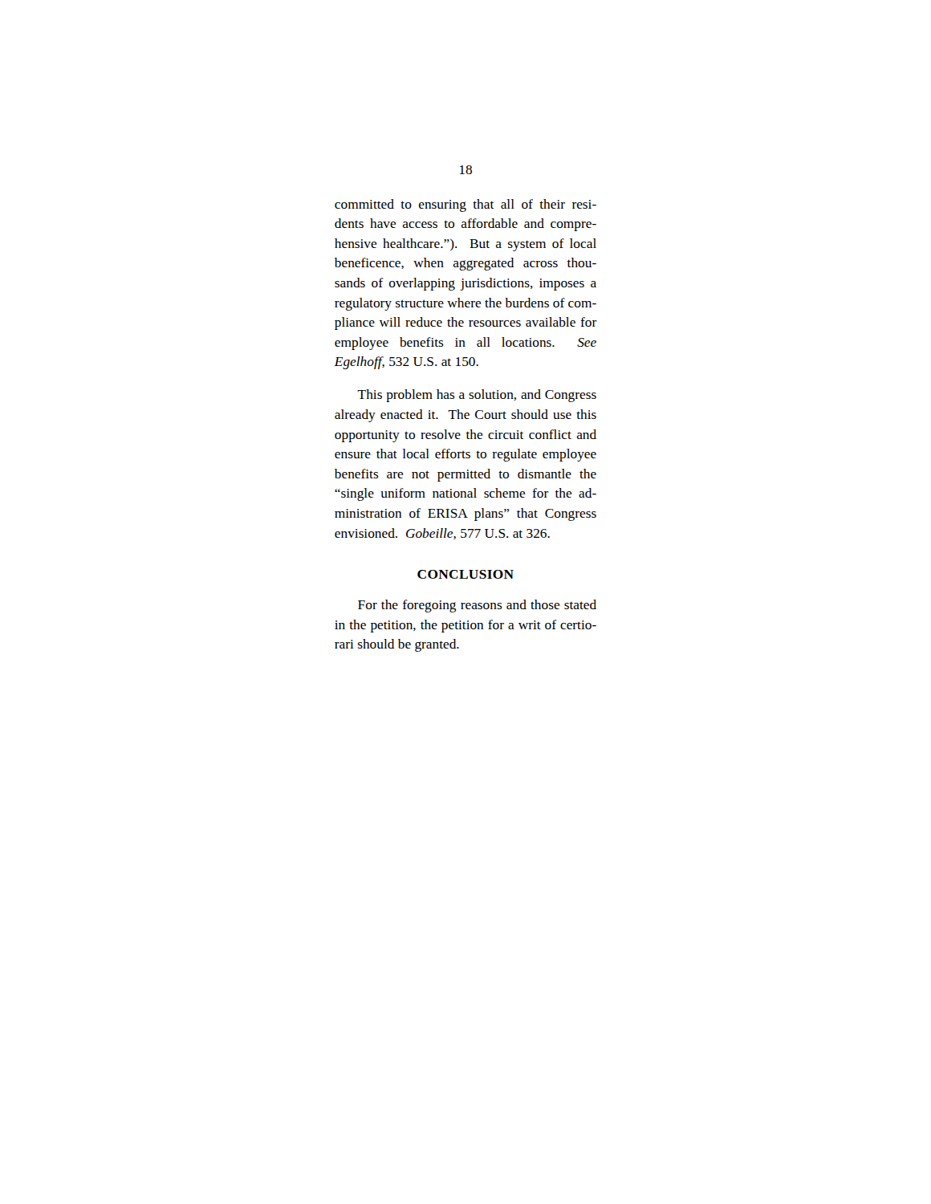18
committed to ensuring that all of their residents have access to affordable and comprehensive healthcare.”). But a system of local beneficence, when aggregated across thousands of overlapping jurisdictions, imposes a regulatory structure where the burdens of compliance will reduce the resources available for employee benefits in all locations. See Egelhoff, 532 U.S. at 150.
This problem has a solution, and Congress already enacted it. The Court should use this opportunity to resolve the circuit conflict and ensure that local efforts to regulate employee benefits are not permitted to dismantle the “single uniform national scheme for the administration of ERISA plans” that Congress envisioned. Gobeille, 577 U.S. at 326.
CONCLUSION
For the foregoing reasons and those stated in the petition, the petition for a writ of certiorari should be granted.